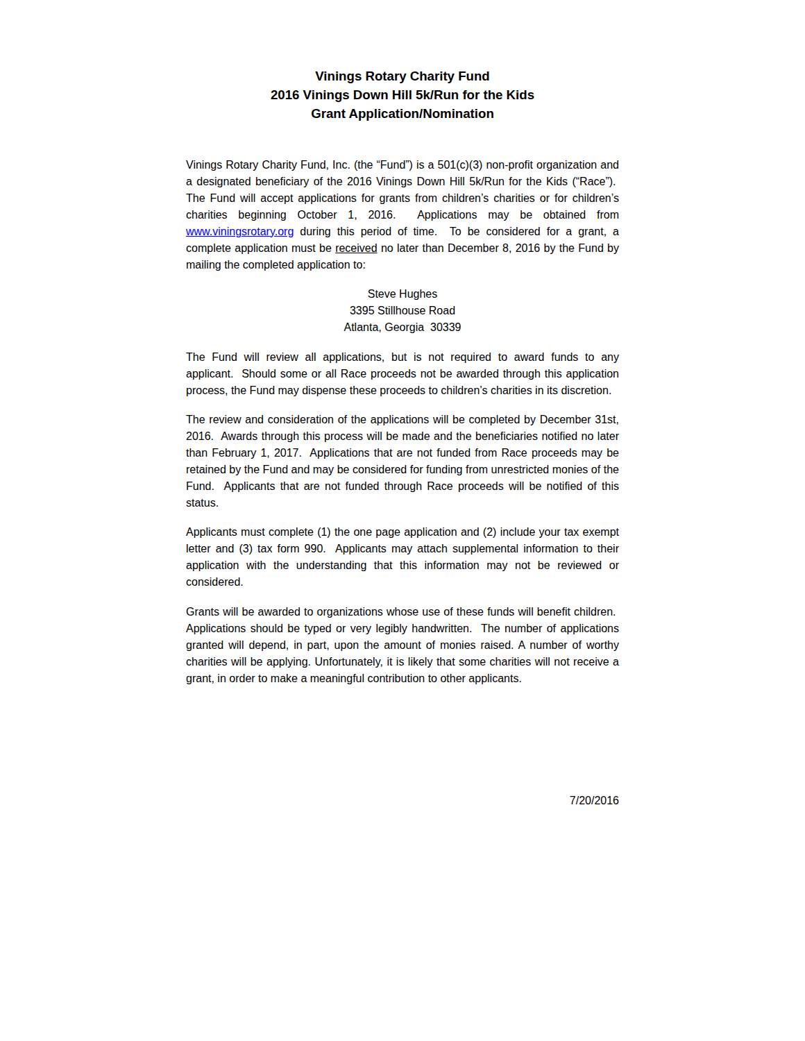Vinings Rotary Charity Fund
2016 Vinings Down Hill 5k/Run for the Kids
Grant Application/Nomination
Vinings Rotary Charity Fund, Inc. (the “Fund”) is a 501(c)(3) non-profit organization and a designated beneficiary of the 2016 Vinings Down Hill 5k/Run for the Kids (“Race”). The Fund will accept applications for grants from children’s charities or for children’s charities beginning October 1, 2016. Applications may be obtained from www.viningsrotary.org during this period of time. To be considered for a grant, a complete application must be received no later than December 8, 2016 by the Fund by mailing the completed application to:
Steve Hughes
3395 Stillhouse Road
Atlanta, Georgia 30339
The Fund will review all applications, but is not required to award funds to any applicant. Should some or all Race proceeds not be awarded through this application process, the Fund may dispense these proceeds to children’s charities in its discretion.
The review and consideration of the applications will be completed by December 31st, 2016. Awards through this process will be made and the beneficiaries notified no later than February 1, 2017. Applications that are not funded from Race proceeds may be retained by the Fund and may be considered for funding from unrestricted monies of the Fund. Applicants that are not funded through Race proceeds will be notified of this status.
Applicants must complete (1) the one page application and (2) include your tax exempt letter and (3) tax form 990. Applicants may attach supplemental information to their application with the understanding that this information may not be reviewed or considered.
Grants will be awarded to organizations whose use of these funds will benefit children. Applications should be typed or very legibly handwritten. The number of applications granted will depend, in part, upon the amount of monies raised. A number of worthy charities will be applying. Unfortunately, it is likely that some charities will not receive a grant, in order to make a meaningful contribution to other applicants.
7/20/2016